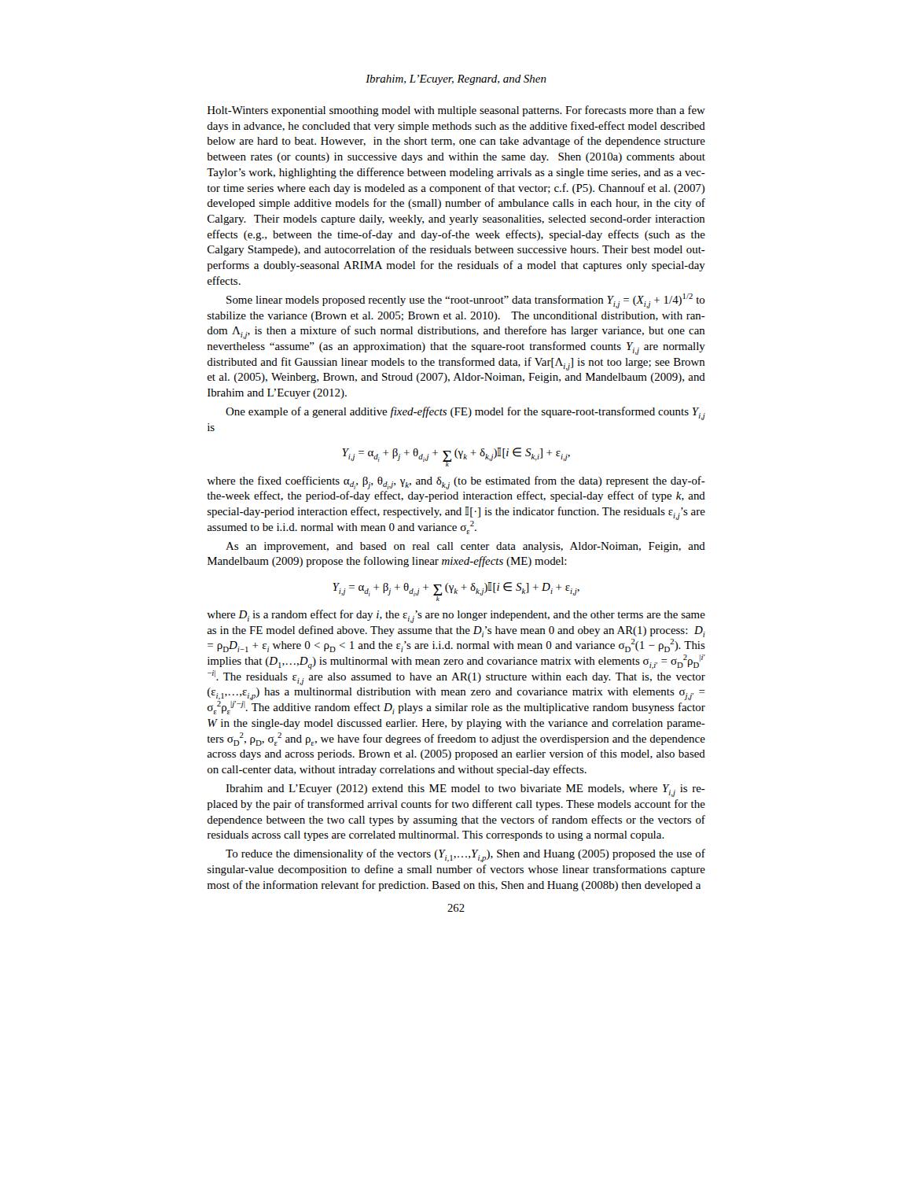Ibrahim, L’Ecuyer, Regnard, and Shen
Holt-Winters exponential smoothing model with multiple seasonal patterns. For forecasts more than a few days in advance, he concluded that very simple methods such as the additive fixed-effect model described below are hard to beat. However, in the short term, one can take advantage of the dependence structure between rates (or counts) in successive days and within the same day. Shen (2010a) comments about Taylor’s work, highlighting the difference between modeling arrivals as a single time series, and as a vector time series where each day is modeled as a component of that vector; c.f. (P5). Channouf et al. (2007) developed simple additive models for the (small) number of ambulance calls in each hour, in the city of Calgary. Their models capture daily, weekly, and yearly seasonalities, selected second-order interaction effects (e.g., between the time-of-day and day-of-the week effects), special-day effects (such as the Calgary Stampede), and autocorrelation of the residuals between successive hours. Their best model outperforms a doubly-seasonal ARIMA model for the residuals of a model that captures only special-day effects.
Some linear models proposed recently use the “root-unroot” data transformation Yi,j = (Xi,j + 1/4)1/2 to stabilize the variance (Brown et al. 2005; Brown et al. 2010). The unconditional distribution, with random Λi,j, is then a mixture of such normal distributions, and therefore has larger variance, but one can nevertheless “assume” (as an approximation) that the square-root transformed counts Yi,j are normally distributed and fit Gaussian linear models to the transformed data, if Var[Λi,j] is not too large; see Brown et al. (2005), Weinberg, Brown, and Stroud (2007), Aldor-Noiman, Feigin, and Mandelbaum (2009), and Ibrahim and L’Ecuyer (2012).
One example of a general additive fixed-effects (FE) model for the square-root-transformed counts Yi,j is
Yi,j = αdi + βj + θdi,j + Σk(γk + δk,j)𝕀[i ∈ Sk,i] + εi,j,
where the fixed coefficients αdi, βj, θdi,j, γk, and δk,j (to be estimated from the data) represent the day-of-the-week effect, the period-of-day effect, day-period interaction effect, special-day effect of type k, and special-day-period interaction effect, respectively, and 𝕀[·] is the indicator function. The residuals εi,j’s are assumed to be i.i.d. normal with mean 0 and variance σε2.
As an improvement, and based on real call center data analysis, Aldor-Noiman, Feigin, and Mandelbaum (2009) propose the following linear mixed-effects (ME) model:
Yi,j = αdi + βj + θdi,j + Σk(γk + δk,j)𝕀[i ∈ Sk] + Di + εi,j,
where Di is a random effect for day i, the εi,j’s are no longer independent, and the other terms are the same as in the FE model defined above. They assume that the Di’s have mean 0 and obey an AR(1) process: Di = ρDDi−1 + εi where 0 < ρD < 1 and the εi’s are i.i.d. normal with mean 0 and variance σD2(1 − ρD2). This implies that (D1,…,Dq) is multinormal with mean zero and covariance matrix with elements σi,i′ = σD2ρD|i′−i|. The residuals εi,j are also assumed to have an AR(1) structure within each day. That is, the vector (εi,1,…,εi,p) has a multinormal distribution with mean zero and covariance matrix with elements σj,j′ = σε2ρε|j′−j|. The additive random effect Di plays a similar role as the multiplicative random busyness factor W in the single-day model discussed earlier. Here, by playing with the variance and correlation parameters σD2, ρD, σε2 and ρε, we have four degrees of freedom to adjust the overdispersion and the dependence across days and across periods. Brown et al. (2005) proposed an earlier version of this model, also based on call-center data, without intraday correlations and without special-day effects.
Ibrahim and L’Ecuyer (2012) extend this ME model to two bivariate ME models, where Yi,j is replaced by the pair of transformed arrival counts for two different call types. These models account for the dependence between the two call types by assuming that the vectors of random effects or the vectors of residuals across call types are correlated multinormal. This corresponds to using a normal copula.
To reduce the dimensionality of the vectors (Yi,1,…,Yi,p), Shen and Huang (2005) proposed the use of singular-value decomposition to define a small number of vectors whose linear transformations capture most of the information relevant for prediction. Based on this, Shen and Huang (2008b) then developed a
262